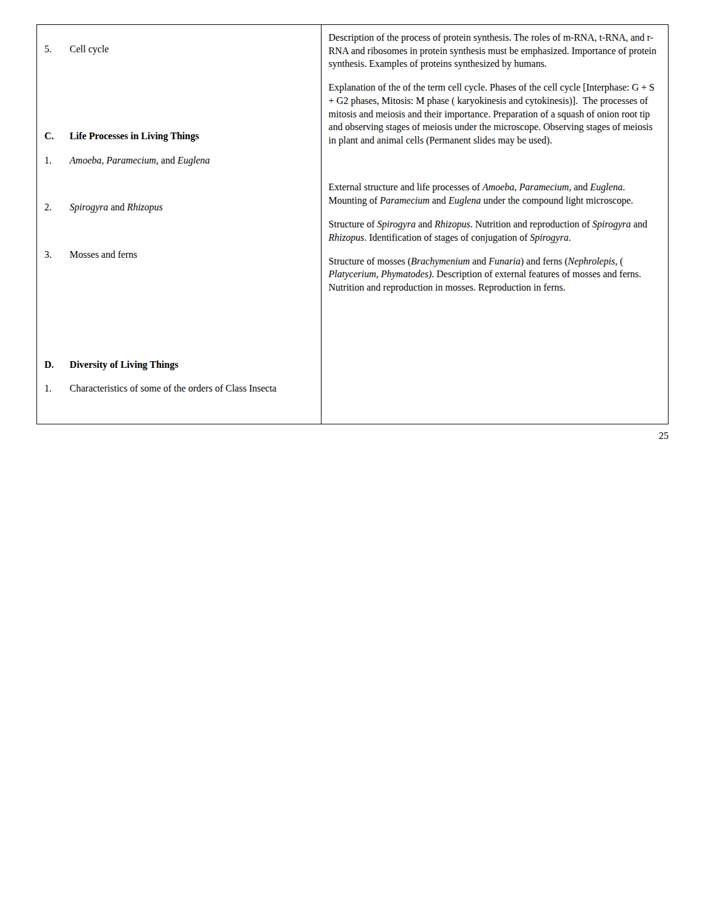| 5. Cell cycle C. Life Processes in Living Things 1. Amoeba , Paramecium, and Euglena 2. Spirogyra and Rhizopus 3. Mosses and ferns D. Diversity of Living Things 1. Characteristics of some of the orders of Class Insecta | Description of the process of protein synthesis. The roles of m-RNA, t-RNA, and r-RNA and ribosomes in protein synthesis must be emphasized. Importance of protein synthesis. Examples of proteins synthesized by humans. Explanation of the of the term cell cycle. Phases of the cell cycle [Interphase: G + S + G2 phases, Mitosis: M phase ( karyokinesis and cytokinesis)]. The processes of mitosis and meiosis and their importance. Preparation of a squash of onion root tip and observing stages of meiosis under the microscope. Observing stages of meiosis in plant and animal cells (Permanent slides may be used). External structure and life processes of Amoeba , Paramecium, and Euglena . Mounting of Paramecium and Euglena under the compound light microscope. Structure of Spirogyra and Rhizopus . Nutrition and reproduction of Spirogyra and Rhizopus . Identification of stages of conjugation of Spirogyra . Structure of mosses ( Brachymenium and Funaria ) and ferns ( Nephrolepis, ( Platycerium, Phymatodes) . Description of external features of mosses and ferns. Nutrition and reproduction in mosses. Reproduction in ferns. |
25